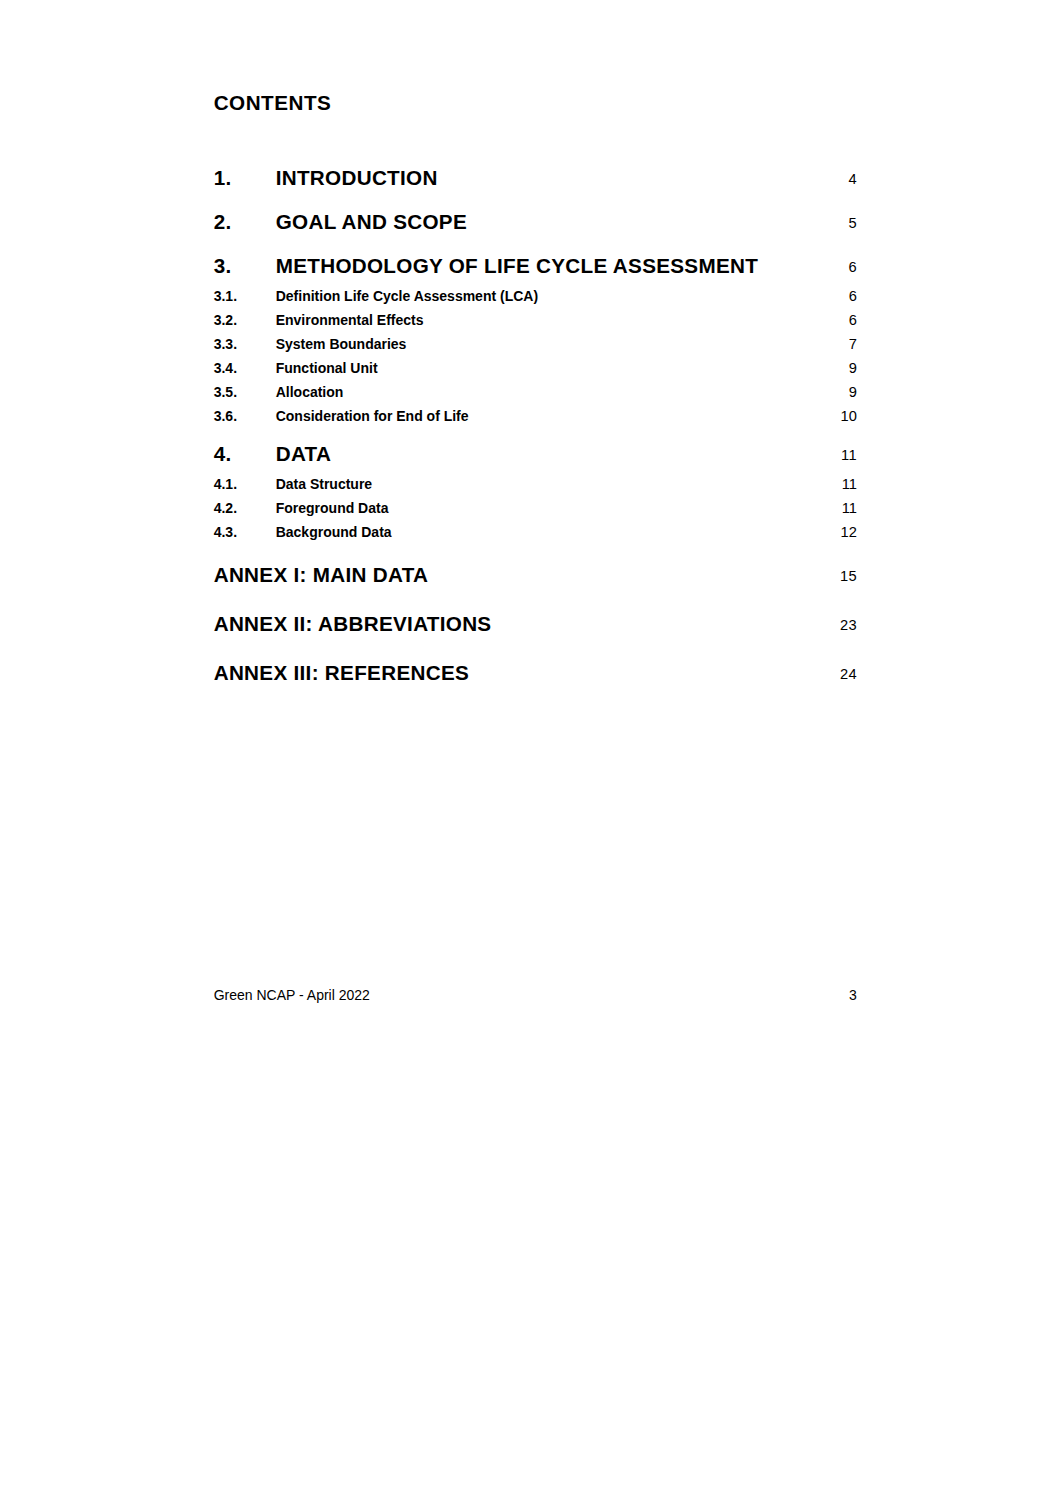CONTENTS
| 1. | INTRODUCTION | 4 |
| 2. | GOAL AND SCOPE | 5 |
| 3. | METHODOLOGY OF LIFE CYCLE ASSESSMENT | 6 |
| 3.1. | Definition Life Cycle Assessment (LCA) | 6 |
| 3.2. | Environmental Effects | 6 |
| 3.3. | System Boundaries | 7 |
| 3.4. | Functional Unit | 9 |
| 3.5. | Allocation | 9 |
| 3.6. | Consideration for End of Life | 10 |
| 4. | DATA | 11 |
| 4.1. | Data Structure | 11 |
| 4.2. | Foreground Data | 11 |
| 4.3. | Background Data | 12 |
| ANNEX I: MAIN DATA | 15 |
| ANNEX II: ABBREVIATIONS | 23 |
| ANNEX III: REFERENCES | 24 |
Green NCAP - April 2022 3